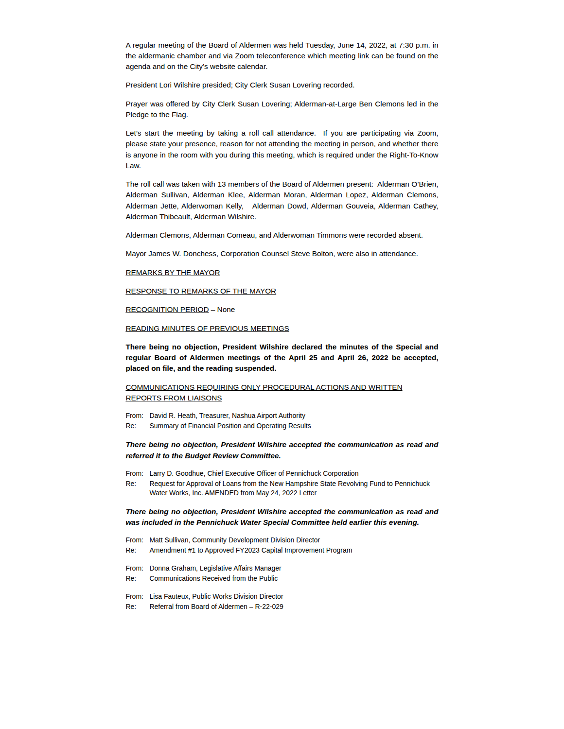A regular meeting of the Board of Aldermen was held Tuesday, June 14, 2022, at 7:30 p.m. in the aldermanic chamber and via Zoom teleconference which meeting link can be found on the agenda and on the City’s website calendar.
President Lori Wilshire presided; City Clerk Susan Lovering recorded.
Prayer was offered by City Clerk Susan Lovering; Alderman-at-Large Ben Clemons led in the Pledge to the Flag.
Let’s start the meeting by taking a roll call attendance. If you are participating via Zoom, please state your presence, reason for not attending the meeting in person, and whether there is anyone in the room with you during this meeting, which is required under the Right-To-Know Law.
The roll call was taken with 13 members of the Board of Aldermen present: Alderman O’Brien, Alderman Sullivan, Alderman Klee, Alderman Moran, Alderman Lopez, Alderman Clemons, Alderman Jette, Alderwoman Kelly, Alderman Dowd, Alderman Gouveia, Alderman Cathey, Alderman Thibeault, Alderman Wilshire.
Alderman Clemons, Alderman Comeau, and Alderwoman Timmons were recorded absent.
Mayor James W. Donchess, Corporation Counsel Steve Bolton, were also in attendance.
REMARKS BY THE MAYOR
RESPONSE TO REMARKS OF THE MAYOR
RECOGNITION PERIOD – None
READING MINUTES OF PREVIOUS MEETINGS
There being no objection, President Wilshire declared the minutes of the Special and regular Board of Aldermen meetings of the April 25 and April 26, 2022 be accepted, placed on file, and the reading suspended.
COMMUNICATIONS REQUIRING ONLY PROCEDURAL ACTIONS AND WRITTEN REPORTS FROM LIAISONS
| From: | David R. Heath, Treasurer, Nashua Airport Authority |
| Re: | Summary of Financial Position and Operating Results |
There being no objection, President Wilshire accepted the communication as read and referred it to the Budget Review Committee.
| From: | Larry D. Goodhue, Chief Executive Officer of Pennichuck Corporation |
| Re: | Request for Approval of Loans from the New Hampshire State Revolving Fund to Pennichuck Water Works, Inc. AMENDED from May 24, 2022 Letter |
There being no objection, President Wilshire accepted the communication as read and was included in the Pennichuck Water Special Committee held earlier this evening.
| From: | Matt Sullivan, Community Development Division Director |
| Re: | Amendment #1 to Approved FY2023 Capital Improvement Program |
| From: | Donna Graham, Legislative Affairs Manager |
| Re: | Communications Received from the Public |
| From: | Lisa Fauteux, Public Works Division Director |
| Re: | Referral from Board of Aldermen – R-22-029 |